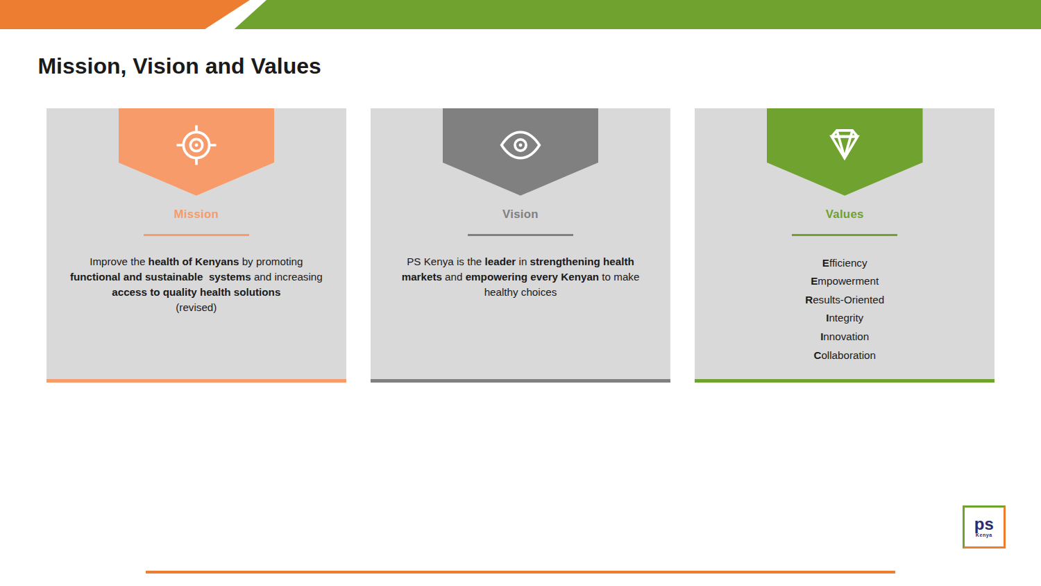Mission, Vision and Values
Mission
Improve the health of Kenyans by promoting functional and sustainable systems and increasing access to quality health solutions
(revised)
Vision
PS Kenya is the leader in strengthening health markets and empowering every Kenyan to make healthy choices
Values
Efficiency
Empowerment
Results-Oriented
Integrity
Innovation
Collaboration
ps Kenya